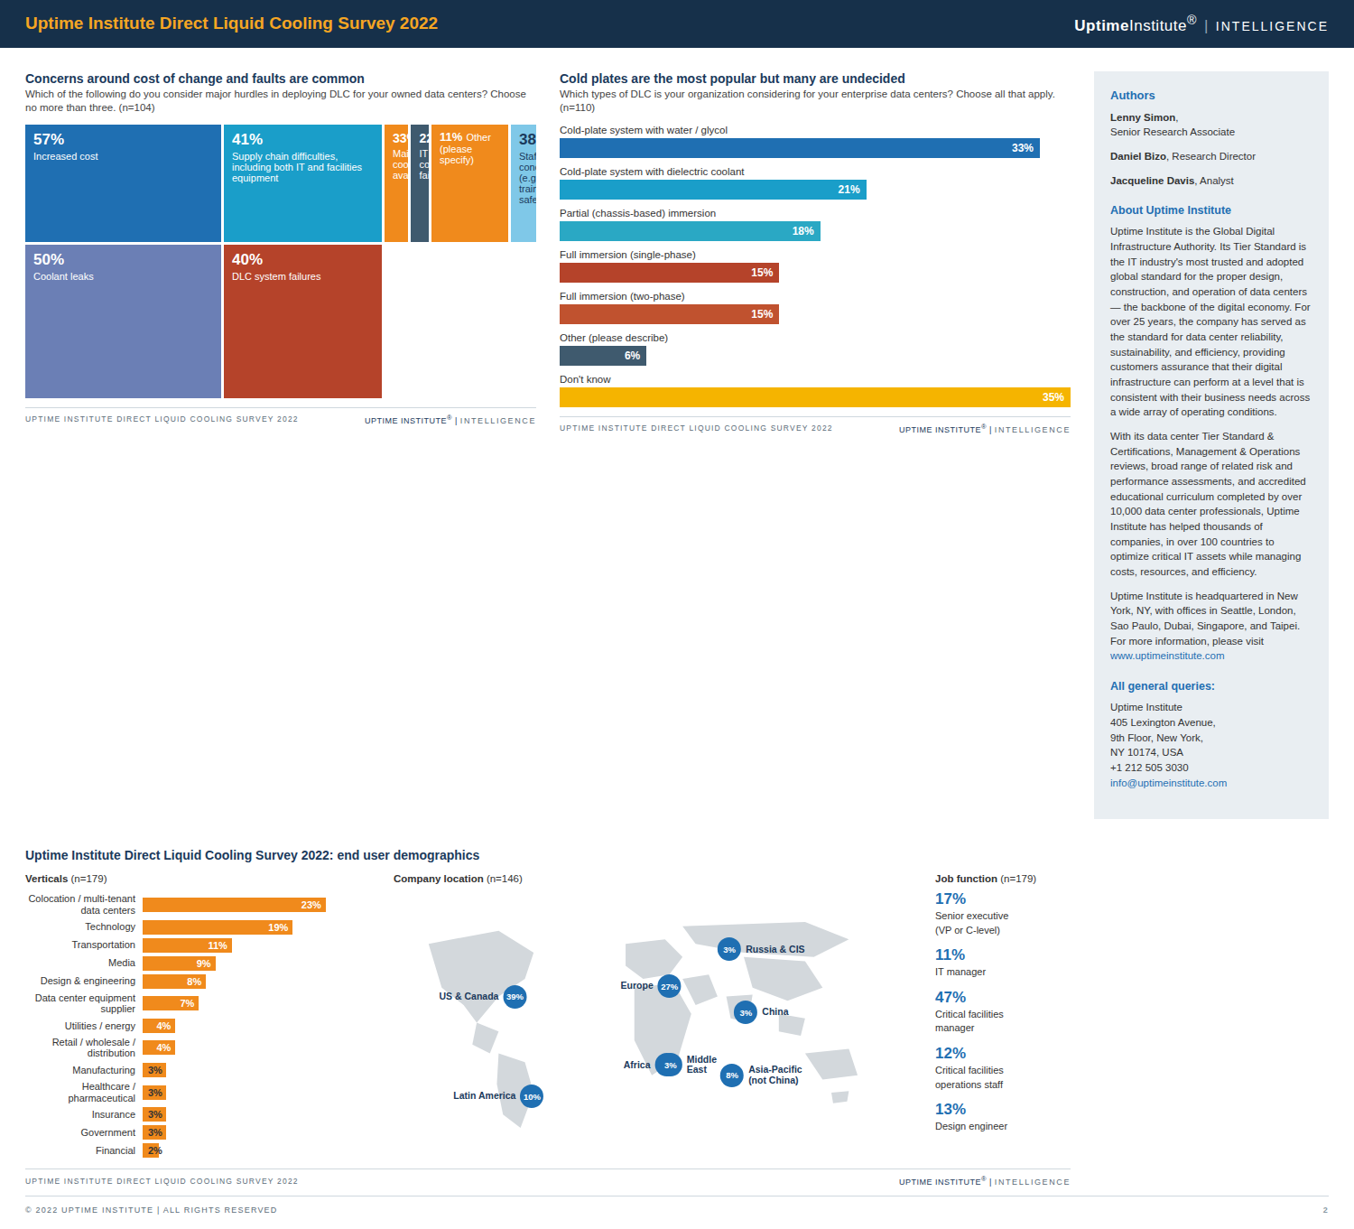Uptime Institute Direct Liquid Cooling Survey 2022
Uptime Institute®|INTELLIGENCE
Concerns around cost of change and faults are common
Which of the following do you consider major hurdles in deploying DLC for your owned data centers? Choose no more than three. (n=104)
57% Increased cost
41% Supply chain difficulties, including both IT and facilities equipment
38% Staffing concerns (e.g., training, safety)
33% Maintaining cooling availability
22% IT component failures
11% Other (please specify)
50% Coolant leaks
40% DLC system failures
Uptime Institute Direct Liquid Cooling Survey 2022 Uptime Institute® | INTELLIGENCE
Cold plates are the most popular but many are undecided
Which types of DLC is your organization considering for your enterprise data centers? Choose all that apply. (n=110)
Cold-plate system with water / glycol
33%
Cold-plate system with dielectric coolant
21%
Partial (chassis-based) immersion
18%
Full immersion (single-phase)
15%
Full immersion (two-phase)
15%
Other (please describe)
6%
Don't know
35%
Uptime Institute Direct Liquid Cooling Survey 2022 Uptime Institute® | INTELLIGENCE
Authors
Lenny Simon,
Senior Research Associate
Daniel Bizo, Research Director
Jacqueline Davis, Analyst
About Uptime Institute
Uptime Institute is the Global Digital Infrastructure Authority. Its Tier Standard is the IT industry's most trusted and adopted global standard for the proper design, construction, and operation of data centers — the backbone of the digital economy. For over 25 years, the company has served as the standard for data center reliability, sustainability, and efficiency, providing customers assurance that their digital infrastructure can perform at a level that is consistent with their business needs across a wide array of operating conditions.
With its data center Tier Standard & Certifications, Management & Operations reviews, broad range of related risk and performance assessments, and accredited educational curriculum completed by over 10,000 data center professionals, Uptime Institute has helped thousands of companies, in over 100 countries to optimize critical IT assets while managing costs, resources, and efficiency.
Uptime Institute is headquartered in New York, NY, with offices in Seattle, London, Sao Paulo, Dubai, Singapore, and Taipei. For more information, please visit www.uptimeinstitute.com
All general queries:
Uptime Institute
405 Lexington Avenue,
9th Floor, New York,
NY 10174, USA
+1 212 505 3030
info@uptimeinstitute.com
Uptime Institute Direct Liquid Cooling Survey 2022: end user demographics
Verticals (n=179)
| Colocation / multi-tenant data centers | 23% |
| Technology | 19% |
| Transportation | 11% |
| Media | 9% |
| Design & engineering | 8% |
| Data center equipment supplier | 7% |
| Utilities / energy | 4% |
| Retail / wholesale / distribution | 4% |
| Manufacturing | 3% |
| Healthcare / pharmaceutical | 3% |
| Insurance | 3% |
| Government | 3% |
| Financial | 2% |
Company location (n=146)
39% US & Canada
10% Latin America
27% Europe
7% Africa
3% Middle
East
3% Russia & CIS
3% China
8% Asia-Pacific
(not China)
Job function (n=179)
17% Senior executive
(VP or C-level)
11% IT manager
47% Critical facilities
manager
12% Critical facilities
operations staff
13% Design engineer
Uptime Institute Direct Liquid Cooling Survey 2022 Uptime Institute® | INTELLIGENCE
© 2022 Uptime Institute | All rights reserved 2